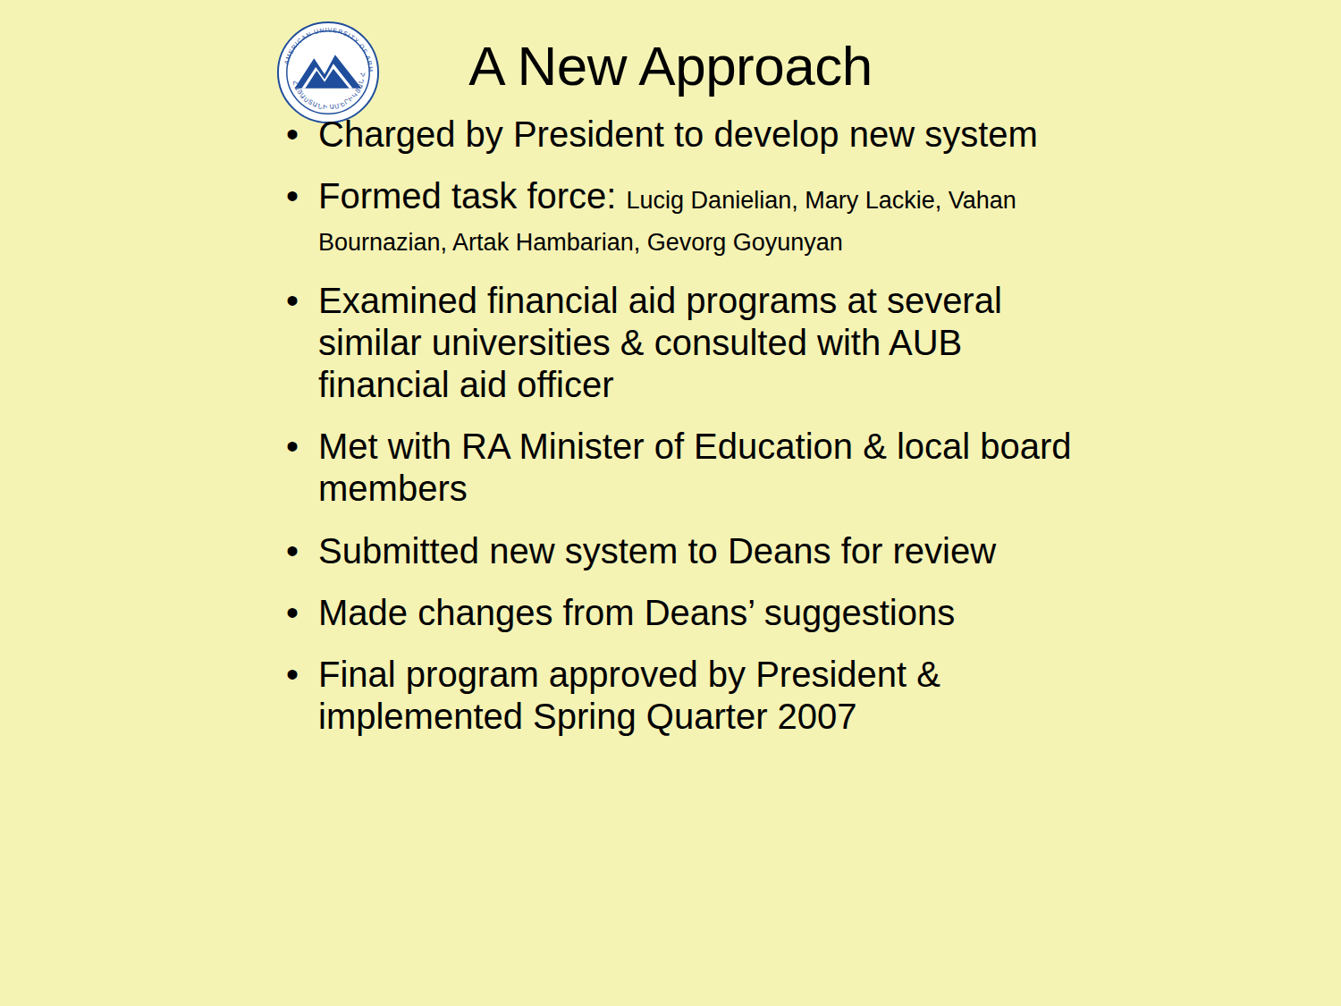AMERICAN UNIVERSITY OF ARMENIA ՀԱՅԱՍՏԱՆԻ ԱՄԵՐԻԿՅԱՆ ՀԱՄԱԼՍԱՐԱՆ
A New Approach
Charged by President to develop new system
Formed task force: Lucig Danielian, Mary Lackie, Vahan Bournazian, Artak Hambarian, Gevorg Goyunyan
Examined financial aid programs at several similar universities & consulted with AUB financial aid officer
Met with RA Minister of Education & local board members
Submitted new system to Deans for review
Made changes from Deans’ suggestions
Final program approved by President & implemented Spring Quarter 2007